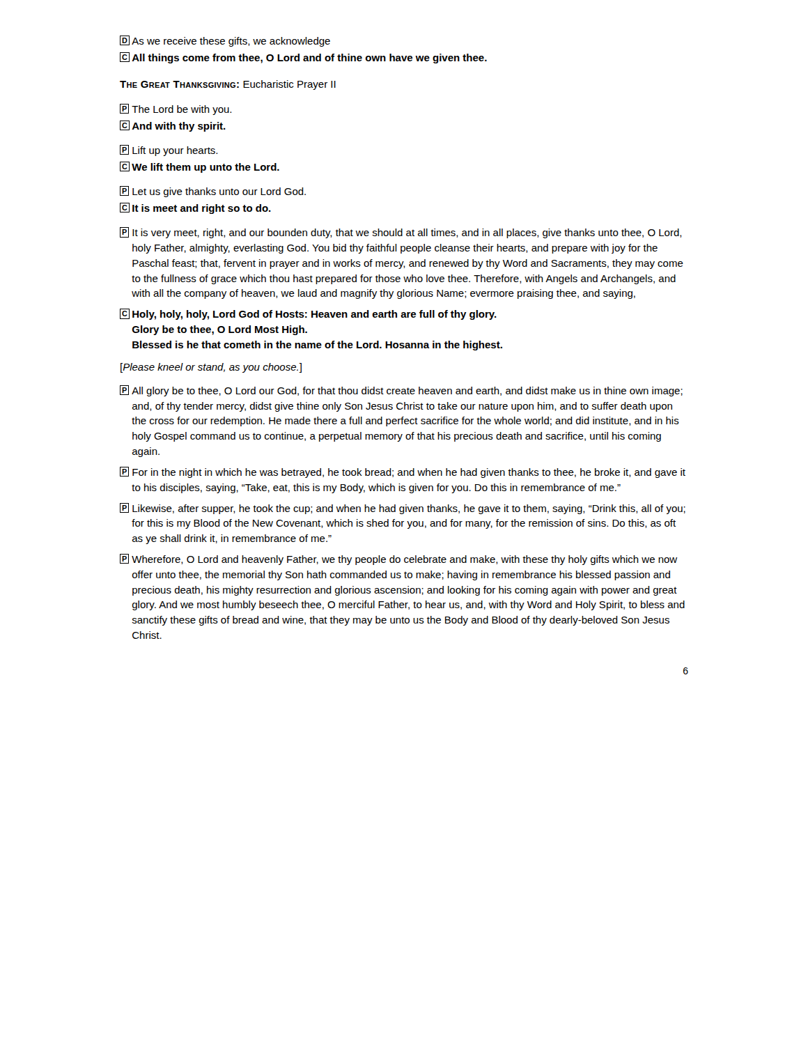D
As we receive these gifts, we acknowledge
C
All things come from thee, O Lord and of thine own have we given thee.
The Great Thanksgiving: Eucharistic Prayer II
P
The Lord be with you.
C
And with thy spirit.
P
Lift up your hearts.
C
We lift them up unto the Lord.
P
Let us give thanks unto our Lord God.
C
It is meet and right so to do.
P
It is very meet, right, and our bounden duty, that we should at all times, and in all places, give thanks unto thee, O Lord, holy Father, almighty, everlasting God. You bid thy faithful people cleanse their hearts, and prepare with joy for the Paschal feast; that, fervent in prayer and in works of mercy, and renewed by thy Word and Sacraments, they may come to the fullness of grace which thou hast prepared for those who love thee. Therefore, with Angels and Archangels, and with all the company of heaven, we laud and magnify thy glorious Name; evermore praising thee, and saying,
C
Holy, holy, holy, Lord God of Hosts: Heaven and earth are full of thy glory. Glory be to thee, O Lord Most High. Blessed is he that cometh in the name of the Lord. Hosanna in the highest.
[Please kneel or stand, as you choose.]
P
All glory be to thee, O Lord our God, for that thou didst create heaven and earth, and didst make us in thine own image; and, of thy tender mercy, didst give thine only Son Jesus Christ to take our nature upon him, and to suffer death upon the cross for our redemption. He made there a full and perfect sacrifice for the whole world; and did institute, and in his holy Gospel command us to continue, a perpetual memory of that his precious death and sacrifice, until his coming again.
P
For in the night in which he was betrayed, he took bread; and when he had given thanks to thee, he broke it, and gave it to his disciples, saying, “Take, eat, this is my Body, which is given for you. Do this in remembrance of me.”
P
Likewise, after supper, he took the cup; and when he had given thanks, he gave it to them, saying, “Drink this, all of you; for this is my Blood of the New Covenant, which is shed for you, and for many, for the remission of sins. Do this, as oft as ye shall drink it, in remembrance of me.”
P
Wherefore, O Lord and heavenly Father, we thy people do celebrate and make, with these thy holy gifts which we now offer unto thee, the memorial thy Son hath commanded us to make; having in remembrance his blessed passion and precious death, his mighty resurrection and glorious ascension; and looking for his coming again with power and great glory. And we most humbly beseech thee, O merciful Father, to hear us, and, with thy Word and Holy Spirit, to bless and sanctify these gifts of bread and wine, that they may be unto us the Body and Blood of thy dearly-beloved Son Jesus Christ.
6